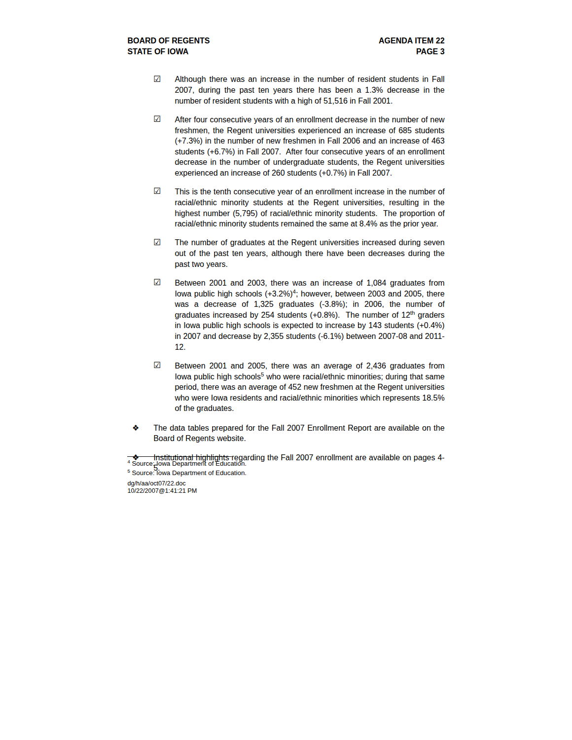| BOARD OF REGENTS | AGENDA ITEM 22 |
| STATE OF IOWA | PAGE 3 |
Although there was an increase in the number of resident students in Fall 2007, during the past ten years there has been a 1.3% decrease in the number of resident students with a high of 51,516 in Fall 2001.
After four consecutive years of an enrollment decrease in the number of new freshmen, the Regent universities experienced an increase of 685 students (+7.3%) in the number of new freshmen in Fall 2006 and an increase of 463 students (+6.7%) in Fall 2007. After four consecutive years of an enrollment decrease in the number of undergraduate students, the Regent universities experienced an increase of 260 students (+0.7%) in Fall 2007.
This is the tenth consecutive year of an enrollment increase in the number of racial/ethnic minority students at the Regent universities, resulting in the highest number (5,795) of racial/ethnic minority students. The proportion of racial/ethnic minority students remained the same at 8.4% as the prior year.
The number of graduates at the Regent universities increased during seven out of the past ten years, although there have been decreases during the past two years.
Between 2001 and 2003, there was an increase of 1,084 graduates from Iowa public high schools (+3.2%)4; however, between 2003 and 2005, there was a decrease of 1,325 graduates (-3.8%); in 2006, the number of graduates increased by 254 students (+0.8%). The number of 12th graders in Iowa public high schools is expected to increase by 143 students (+0.4%) in 2007 and decrease by 2,355 students (-6.1%) between 2007-08 and 2011-12.
Between 2001 and 2005, there was an average of 2,436 graduates from Iowa public high schools5 who were racial/ethnic minorities; during that same period, there was an average of 452 new freshmen at the Regent universities who were Iowa residents and racial/ethnic minorities which represents 18.5% of the graduates.
The data tables prepared for the Fall 2007 Enrollment Report are available on the Board of Regents website.
Institutional highlights regarding the Fall 2007 enrollment are available on pages 4-5.
4 Source: Iowa Department of Education.
5 Source: Iowa Department of Education.
dg/h/aa/oct07/22.doc
10/22/2007@1:41:21 PM